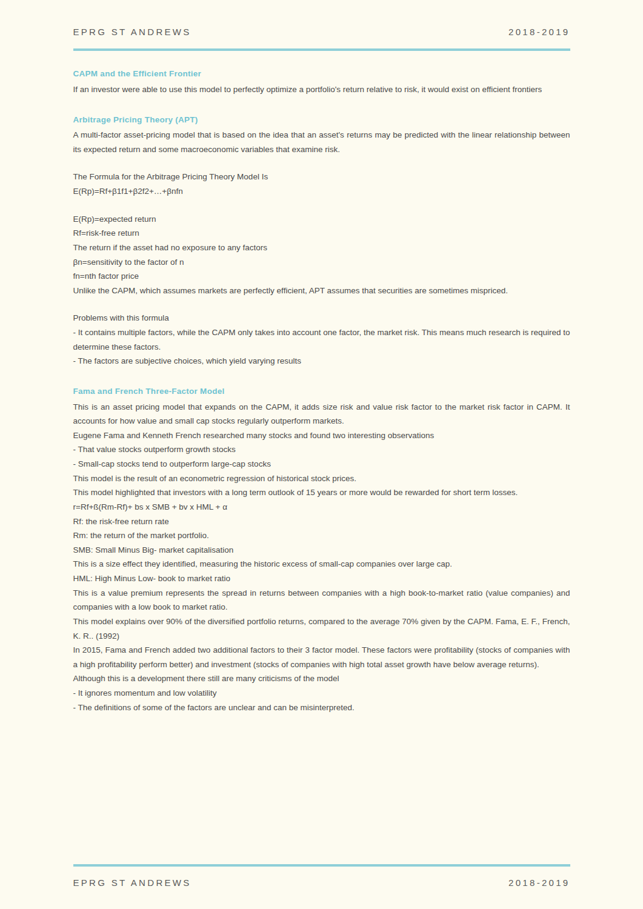EPRG St Andrews 2018-2019
CAPM and the Efficient Frontier
If an investor were able to use this model to perfectly optimize a portfolio's return relative to risk, it would exist on efficient frontiers
Arbitrage Pricing Theory (APT)
A multi-factor asset-pricing model that is based on the idea that an asset's returns may be predicted with the linear relationship between its expected return and some macroeconomic variables that examine risk.
The Formula for the Arbitrage Pricing Theory Model Is
E(Rp)=Rf+β1f1+β2f2+…+βnfn
E(Rp)=expected return
Rf=risk-free return
The return if the asset had no exposure to any factors
βn=sensitivity to the factor of n
fn=nth factor price
Unlike the CAPM, which assumes markets are perfectly efficient, APT assumes that securities are sometimes mispriced.
Problems with this formula
- It contains multiple factors, while the CAPM only takes into account one factor, the market risk. This means much research is required to determine these factors.
- The factors are subjective choices, which yield varying results
Fama and French Three-Factor Model
This is an asset pricing model that expands on the CAPM, it adds size risk and value risk factor to the market risk factor in CAPM. It accounts for how value and small cap stocks regularly outperform markets.
Eugene Fama and Kenneth French researched many stocks and found two interesting observations
- That value stocks outperform growth stocks
- Small-cap stocks tend to outperform large-cap stocks
This model is the result of an econometric regression of historical stock prices.
This model highlighted that investors with a long term outlook of 15 years or more would be rewarded for short term losses.
r=Rf+ß(Rm-Rf)+ bs x SMB + bv x HML + α
Rf: the risk-free return rate
Rm: the return of the market portfolio.
SMB: Small Minus Big- market capitalisation
This is a size effect they identified, measuring the historic excess of small-cap companies over large cap.
HML: High Minus Low- book to market ratio
This is a value premium represents the spread in returns between companies with a high book-to-market ratio (value companies) and companies with a low book to market ratio.
This model explains over 90% of the diversified portfolio returns, compared to the average 70% given by the CAPM. Fama, E. F., French, K. R.. (1992)
In 2015, Fama and French added two additional factors to their 3 factor model. These factors were profitability (stocks of companies with a high profitability perform better) and investment (stocks of companies with high total asset growth have below average returns).
Although this is a development there still are many criticisms of the model
- It ignores momentum and low volatility
- The definitions of some of the factors are unclear and can be misinterpreted.
EPRG St Andrews 2018-2019